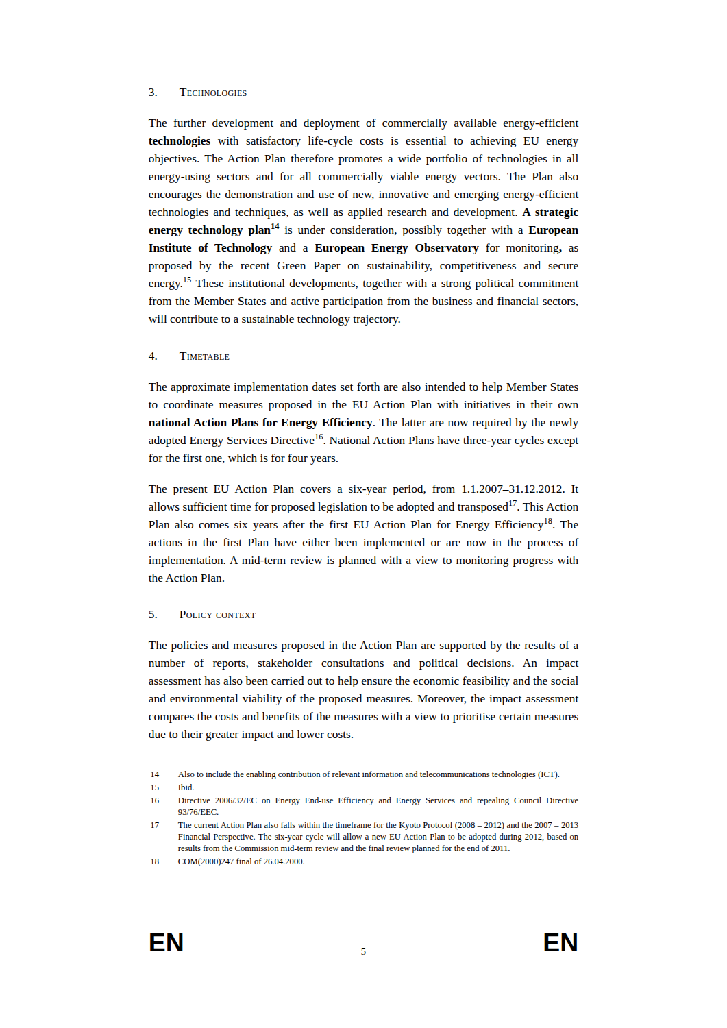3. Technologies
The further development and deployment of commercially available energy-efficient technologies with satisfactory life-cycle costs is essential to achieving EU energy objectives. The Action Plan therefore promotes a wide portfolio of technologies in all energy-using sectors and for all commercially viable energy vectors. The Plan also encourages the demonstration and use of new, innovative and emerging energy-efficient technologies and techniques, as well as applied research and development. A strategic energy technology plan14 is under consideration, possibly together with a European Institute of Technology and a European Energy Observatory for monitoring, as proposed by the recent Green Paper on sustainability, competitiveness and secure energy.15 These institutional developments, together with a strong political commitment from the Member States and active participation from the business and financial sectors, will contribute to a sustainable technology trajectory.
4. Timetable
The approximate implementation dates set forth are also intended to help Member States to coordinate measures proposed in the EU Action Plan with initiatives in their own national Action Plans for Energy Efficiency. The latter are now required by the newly adopted Energy Services Directive16. National Action Plans have three-year cycles except for the first one, which is for four years.
The present EU Action Plan covers a six-year period, from 1.1.2007–31.12.2012. It allows sufficient time for proposed legislation to be adopted and transposed17. This Action Plan also comes six years after the first EU Action Plan for Energy Efficiency18. The actions in the first Plan have either been implemented or are now in the process of implementation. A mid-term review is planned with a view to monitoring progress with the Action Plan.
5. Policy context
The policies and measures proposed in the Action Plan are supported by the results of a number of reports, stakeholder consultations and political decisions. An impact assessment has also been carried out to help ensure the economic feasibility and the social and environmental viability of the proposed measures. Moreover, the impact assessment compares the costs and benefits of the measures with a view to prioritise certain measures due to their greater impact and lower costs.
14 Also to include the enabling contribution of relevant information and telecommunications technologies (ICT).
15 Ibid.
16 Directive 2006/32/EC on Energy End-use Efficiency and Energy Services and repealing Council Directive 93/76/EEC.
17 The current Action Plan also falls within the timeframe for the Kyoto Protocol (2008 – 2012) and the 2007 – 2013 Financial Perspective. The six-year cycle will allow a new EU Action Plan to be adopted during 2012, based on results from the Commission mid-term review and the final review planned for the end of 2011.
18 COM(2000)247 final of 26.04.2000.
EN 5 EN